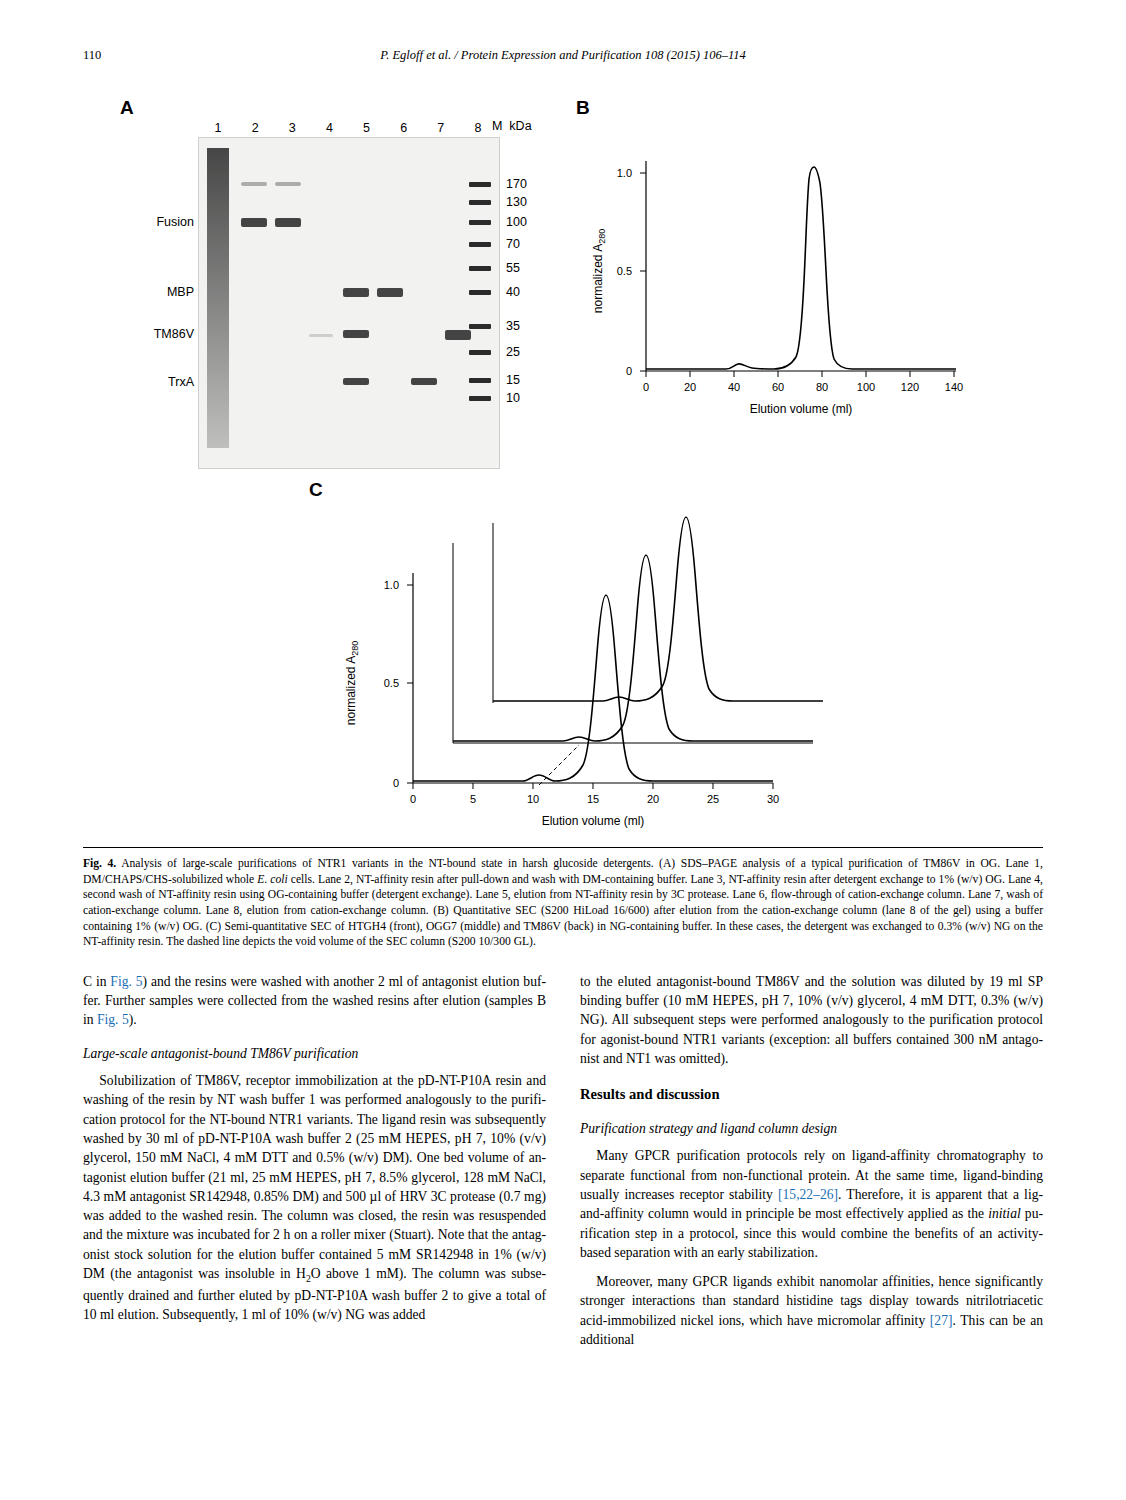110
P. Egloff et al. / Protein Expression and Purification 108 (2015) 106–114
A
12345678
Fusion MBP TM86V TrxA
M kDa
170 130 100 70 55 40 35 25 15 10
B
0 0.5 1.0 0 20 40 60 80 100 120 140 normalized A280 Elution volume (ml)
C
0 0.5 1.0 0 5 10 15 20 25 30 normalized A280 Elution volume (ml)
Fig. 4. Analysis of large-scale purifications of NTR1 variants in the NT-bound state in harsh glucoside detergents. (A) SDS–PAGE analysis of a typical purification of TM86V in OG. Lane 1, DM/CHAPS/CHS-solubilized whole E. coli cells. Lane 2, NT-affinity resin after pull-down and wash with DM-containing buffer. Lane 3, NT-affinity resin after detergent exchange to 1% (w/v) OG. Lane 4, second wash of NT-affinity resin using OG-containing buffer (detergent exchange). Lane 5, elution from NT-affinity resin by 3C protease. Lane 6, flow-through of cation-exchange column. Lane 7, wash of cation-exchange column. Lane 8, elution from cation-exchange column. (B) Quantitative SEC (S200 HiLoad 16/600) after elution from the cation-exchange column (lane 8 of the gel) using a buffer containing 1% (w/v) OG. (C) Semi-quantitative SEC of HTGH4 (front), OGG7 (middle) and TM86V (back) in NG-containing buffer. In these cases, the detergent was exchanged to 0.3% (w/v) NG on the NT-affinity resin. The dashed line depicts the void volume of the SEC column (S200 10/300 GL).
C in Fig. 5) and the resins were washed with another 2 ml of antagonist elution buffer. Further samples were collected from the washed resins after elution (samples B in Fig. 5).
Large-scale antagonist-bound TM86V purification
Solubilization of TM86V, receptor immobilization at the pD-NT-P10A resin and washing of the resin by NT wash buffer 1 was performed analogously to the purification protocol for the NT-bound NTR1 variants. The ligand resin was subsequently washed by 30 ml of pD-NT-P10A wash buffer 2 (25 mM HEPES, pH 7, 10% (v/v) glycerol, 150 mM NaCl, 4 mM DTT and 0.5% (w/v) DM). One bed volume of antagonist elution buffer (21 ml, 25 mM HEPES, pH 7, 8.5% glycerol, 128 mM NaCl, 4.3 mM antagonist SR142948, 0.85% DM) and 500 µl of HRV 3C protease (0.7 mg) was added to the washed resin. The column was closed, the resin was resuspended and the mixture was incubated for 2 h on a roller mixer (Stuart). Note that the antagonist stock solution for the elution buffer contained 5 mM SR142948 in 1% (w/v) DM (the antagonist was insoluble in H2O above 1 mM). The column was subsequently drained and further eluted by pD-NT-P10A wash buffer 2 to give a total of 10 ml elution. Subsequently, 1 ml of 10% (w/v) NG was added
to the eluted antagonist-bound TM86V and the solution was diluted by 19 ml SP binding buffer (10 mM HEPES, pH 7, 10% (v/v) glycerol, 4 mM DTT, 0.3% (w/v) NG). All subsequent steps were performed analogously to the purification protocol for agonist-bound NTR1 variants (exception: all buffers contained 300 nM antagonist and NT1 was omitted).
Results and discussion
Purification strategy and ligand column design
Many GPCR purification protocols rely on ligand-affinity chromatography to separate functional from non-functional protein. At the same time, ligand-binding usually increases receptor stability [15,22–26]. Therefore, it is apparent that a ligand-affinity column would in principle be most effectively applied as the initial purification step in a protocol, since this would combine the benefits of an activity-based separation with an early stabilization.
Moreover, many GPCR ligands exhibit nanomolar affinities, hence significantly stronger interactions than standard histidine tags display towards nitrilotriacetic acid-immobilized nickel ions, which have micromolar affinity [27]. This can be an additional